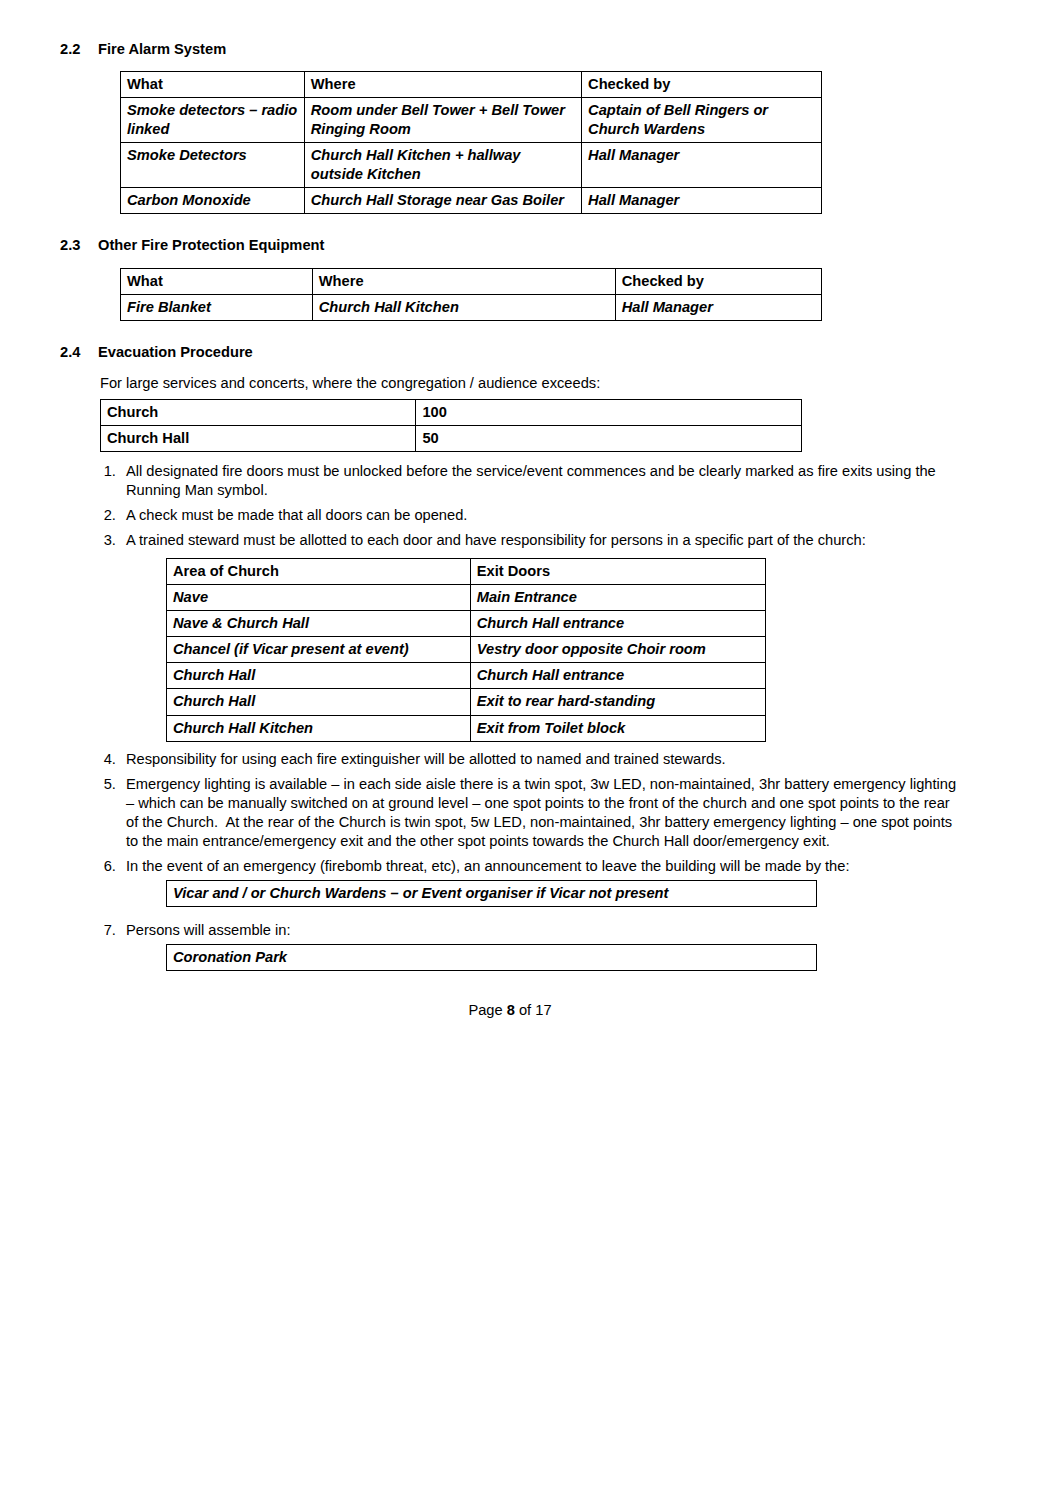2.2 Fire Alarm System
| What | Where | Checked by |
| --- | --- | --- |
| Smoke detectors – radio linked | Room under Bell Tower + Bell Tower Ringing Room | Captain of Bell Ringers or Church Wardens |
| Smoke Detectors | Church Hall Kitchen + hallway outside Kitchen | Hall Manager |
| Carbon Monoxide | Church Hall Storage near Gas Boiler | Hall Manager |
2.3 Other Fire Protection Equipment
| What | Where | Checked by |
| --- | --- | --- |
| Fire Blanket | Church Hall Kitchen | Hall Manager |
2.4 Evacuation Procedure
For large services and concerts, where the congregation / audience exceeds:
| Church | 100 |
| Church Hall | 50 |
All designated fire doors must be unlocked before the service/event commences and be clearly marked as fire exits using the Running Man symbol.
A check must be made that all doors can be opened.
A trained steward must be allotted to each door and have responsibility for persons in a specific part of the church:
| Area of Church | Exit Doors |
| --- | --- |
| Nave | Main Entrance |
| Nave & Church Hall | Church Hall entrance |
| Chancel (if Vicar present at event) | Vestry door opposite Choir room |
| Church Hall | Church Hall entrance |
| Church Hall | Exit to rear hard-standing |
| Church Hall Kitchen | Exit from Toilet block |
Responsibility for using each fire extinguisher will be allotted to named and trained stewards.
Emergency lighting is available – in each side aisle there is a twin spot, 3w LED, non-maintained, 3hr battery emergency lighting – which can be manually switched on at ground level – one spot points to the front of the church and one spot points to the rear of the Church. At the rear of the Church is twin spot, 5w LED, non-maintained, 3hr battery emergency lighting – one spot points to the main entrance/emergency exit and the other spot points towards the Church Hall door/emergency exit.
In the event of an emergency (firebomb threat, etc), an announcement to leave the building will be made by the:
Vicar and / or Church Wardens – or Event organiser if Vicar not present
Persons will assemble in:
Coronation Park
Page 8 of 17